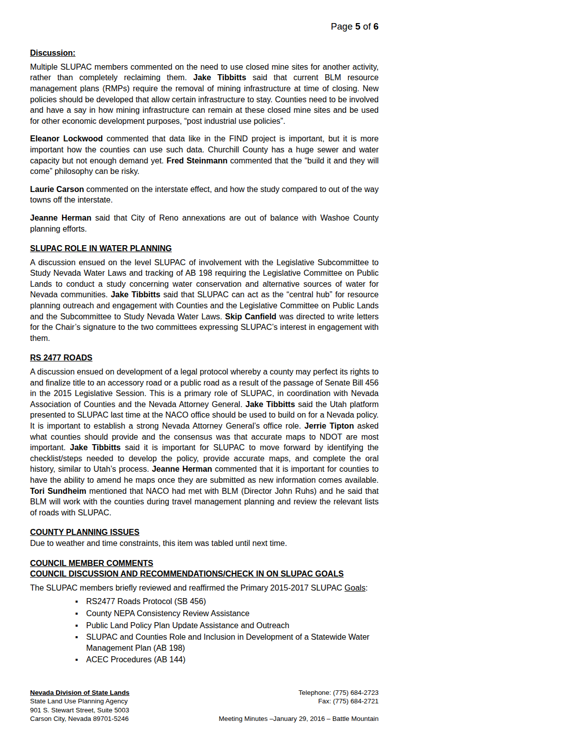Page 5 of 6
Discussion:
Multiple SLUPAC members commented on the need to use closed mine sites for another activity, rather than completely reclaiming them. Jake Tibbitts said that current BLM resource management plans (RMPs) require the removal of mining infrastructure at time of closing. New policies should be developed that allow certain infrastructure to stay. Counties need to be involved and have a say in how mining infrastructure can remain at these closed mine sites and be used for other economic development purposes, “post industrial use policies”.
Eleanor Lockwood commented that data like in the FIND project is important, but it is more important how the counties can use such data. Churchill County has a huge sewer and water capacity but not enough demand yet. Fred Steinmann commented that the “build it and they will come” philosophy can be risky.
Laurie Carson commented on the interstate effect, and how the study compared to out of the way towns off the interstate.
Jeanne Herman said that City of Reno annexations are out of balance with Washoe County planning efforts.
SLUPAC ROLE IN WATER PLANNING
A discussion ensued on the level SLUPAC of involvement with the Legislative Subcommittee to Study Nevada Water Laws and tracking of AB 198 requiring the Legislative Committee on Public Lands to conduct a study concerning water conservation and alternative sources of water for Nevada communities. Jake Tibbitts said that SLUPAC can act as the “central hub” for resource planning outreach and engagement with Counties and the Legislative Committee on Public Lands and the Subcommittee to Study Nevada Water Laws. Skip Canfield was directed to write letters for the Chair’s signature to the two committees expressing SLUPAC’s interest in engagement with them.
RS 2477 ROADS
A discussion ensued on development of a legal protocol whereby a county may perfect its rights to and finalize title to an accessory road or a public road as a result of the passage of Senate Bill 456 in the 2015 Legislative Session. This is a primary role of SLUPAC, in coordination with Nevada Association of Counties and the Nevada Attorney General. Jake Tibbitts said the Utah platform presented to SLUPAC last time at the NACO office should be used to build on for a Nevada policy. It is important to establish a strong Nevada Attorney General’s office role. Jerrie Tipton asked what counties should provide and the consensus was that accurate maps to NDOT are most important. Jake Tibbitts said it is important for SLUPAC to move forward by identifying the checklist/steps needed to develop the policy, provide accurate maps, and complete the oral history, similar to Utah’s process. Jeanne Herman commented that it is important for counties to have the ability to amend he maps once they are submitted as new information comes available. Tori Sundheim mentioned that NACO had met with BLM (Director John Ruhs) and he said that BLM will work with the counties during travel management planning and review the relevant lists of roads with SLUPAC.
COUNTY PLANNING ISSUES
Due to weather and time constraints, this item was tabled until next time.
COUNCIL MEMBER COMMENTS
COUNCIL DISCUSSION AND RECOMMENDATIONS/CHECK IN ON SLUPAC GOALS
The SLUPAC members briefly reviewed and reaffirmed the Primary 2015-2017 SLUPAC Goals:
RS2477 Roads Protocol (SB 456)
County NEPA Consistency Review Assistance
Public Land Policy Plan Update Assistance and Outreach
SLUPAC and Counties Role and Inclusion in Development of a Statewide Water Management Plan (AB 198)
ACEC Procedures (AB 144)
Nevada Division of State Lands
State Land Use Planning Agency
901 S. Stewart Street, Suite 5003
Carson City, Nevada 89701-5246
Telephone: (775) 684-2723
Fax: (775) 684-2721
Meeting Minutes –January 29, 2016 – Battle Mountain